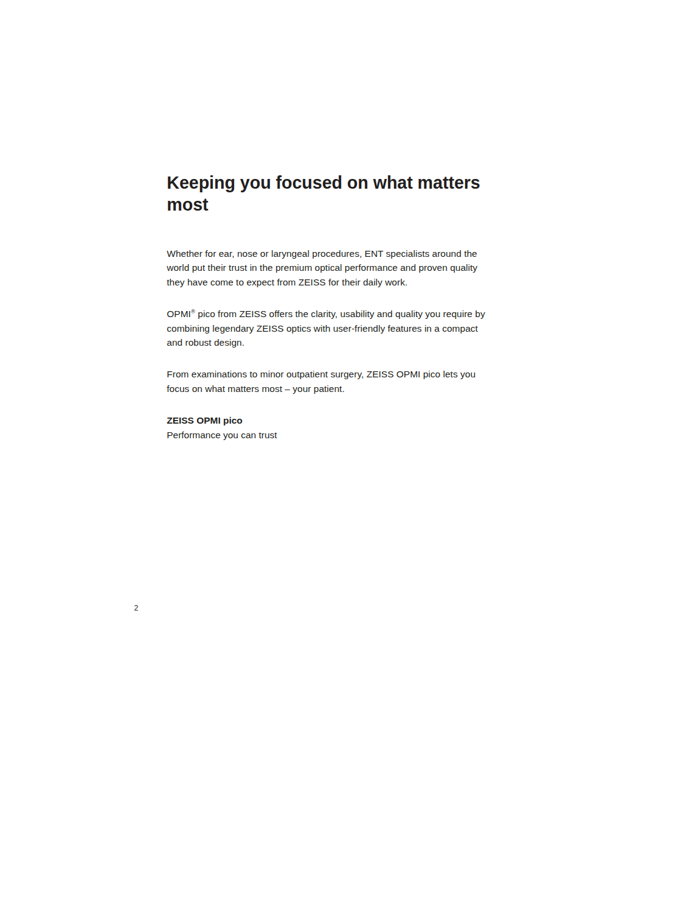Keeping you focused on what matters most
Whether for ear, nose or laryngeal procedures, ENT specialists around the world put their trust in the premium optical performance and proven quality they have come to expect from ZEISS for their daily work.
OPMI® pico from ZEISS offers the clarity, usability and quality you require by combining legendary ZEISS optics with user-friendly features in a compact and robust design.
From examinations to minor outpatient surgery, ZEISS OPMI pico lets you focus on what matters most – your patient.
ZEISS OPMI pico Performance you can trust
2